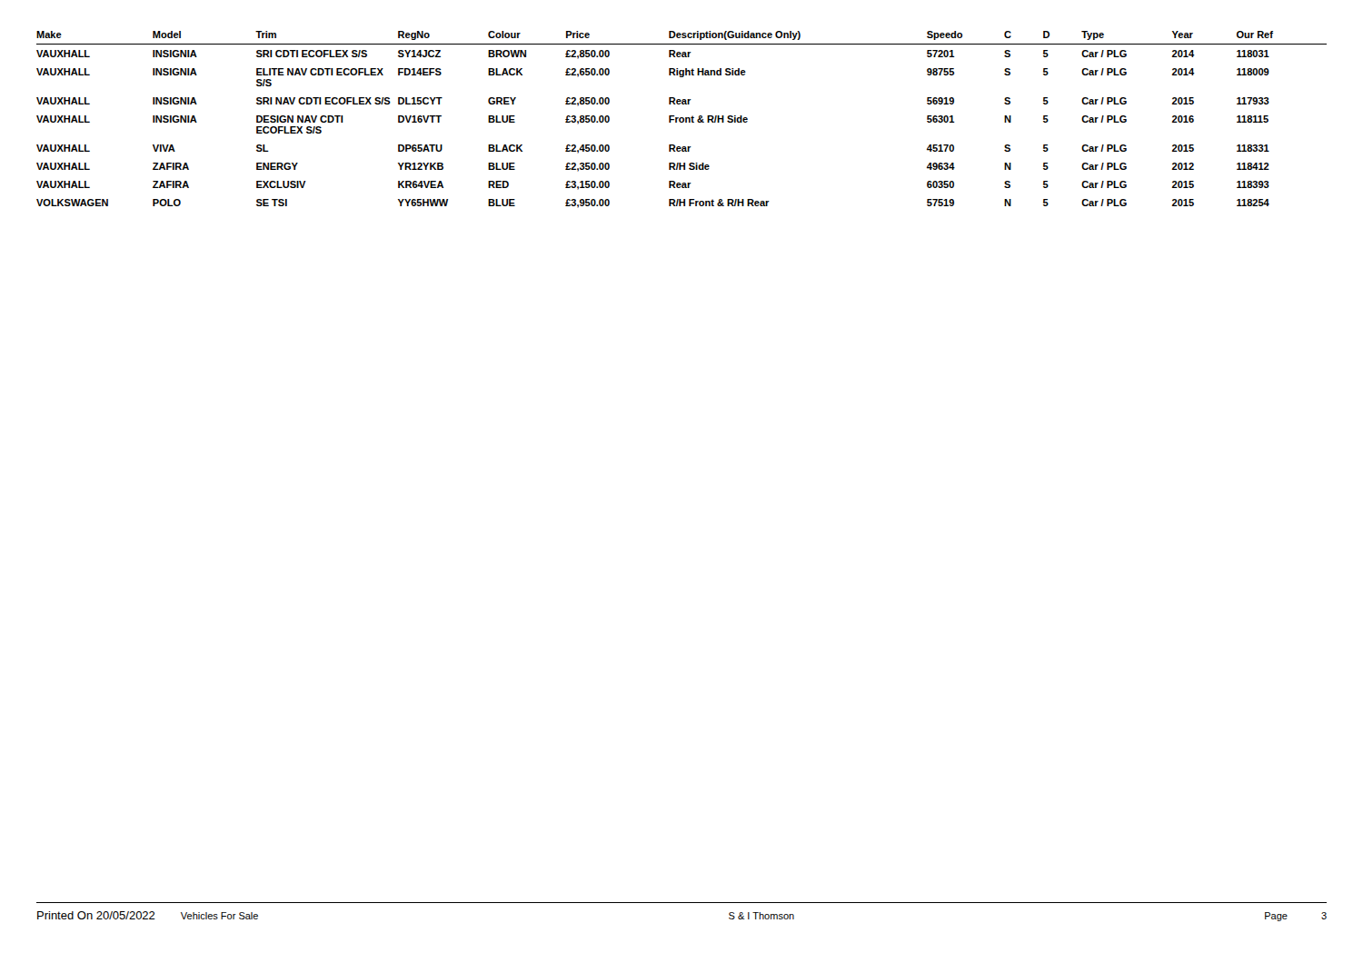| Make | Model | Trim | RegNo | Colour | Price | Description(Guidance Only) | Speedo | C | D | Type | Year | Our Ref |
| --- | --- | --- | --- | --- | --- | --- | --- | --- | --- | --- | --- | --- |
| VAUXHALL | INSIGNIA | SRI CDTI ECOFLEX S/S | SY14JCZ | BROWN | £2,850.00 | Rear | 57201 | S | 5 | Car / PLG | 2014 | 118031 |
| VAUXHALL | INSIGNIA | ELITE NAV CDTI ECOFLEX S/S | FD14EFS | BLACK | £2,650.00 | Right Hand Side | 98755 | S | 5 | Car / PLG | 2014 | 118009 |
| VAUXHALL | INSIGNIA | SRI NAV CDTI ECOFLEX S/S | DL15CYT | GREY | £2,850.00 | Rear | 56919 | S | 5 | Car / PLG | 2015 | 117933 |
| VAUXHALL | INSIGNIA | DESIGN NAV CDTI ECOFLEX S/S | DV16VTT | BLUE | £3,850.00 | Front & R/H Side | 56301 | N | 5 | Car / PLG | 2016 | 118115 |
| VAUXHALL | VIVA | SL | DP65ATU | BLACK | £2,450.00 | Rear | 45170 | S | 5 | Car / PLG | 2015 | 118331 |
| VAUXHALL | ZAFIRA | ENERGY | YR12YKB | BLUE | £2,350.00 | R/H Side | 49634 | N | 5 | Car / PLG | 2012 | 118412 |
| VAUXHALL | ZAFIRA | EXCLUSIV | KR64VEA | RED | £3,150.00 | Rear | 60350 | S | 5 | Car / PLG | 2015 | 118393 |
| VOLKSWAGEN | POLO | SE TSI | YY65HWW | BLUE | £3,950.00 | R/H Front & R/H Rear | 57519 | N | 5 | Car / PLG | 2015 | 118254 |
Printed On 20/05/2022 Vehicles For Sale S & I Thomson Page 3